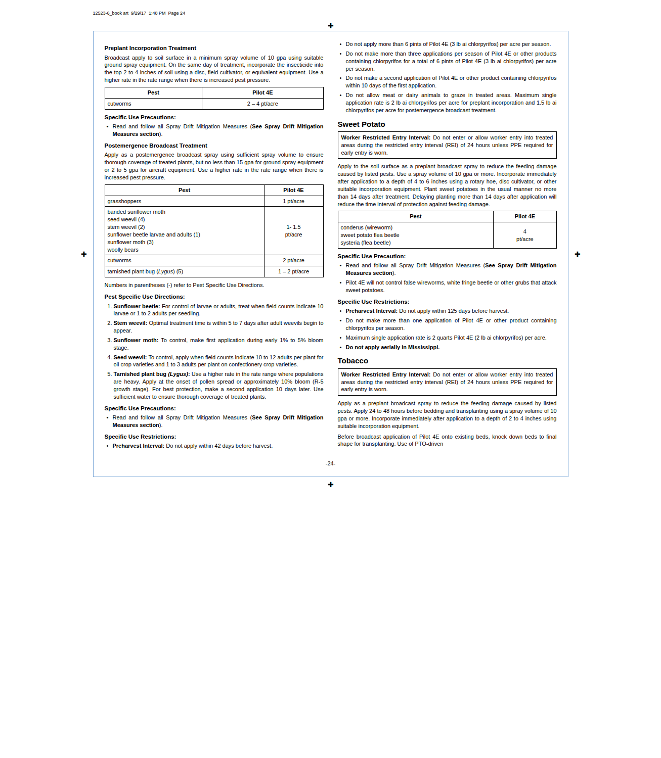12523-6_book art 9/29/17 1:48 PM Page 24
✚
Preplant Incorporation Treatment
Broadcast apply to soil surface in a minimum spray volume of 10 gpa using suitable ground spray equipment. On the same day of treatment, incorporate the insecticide into the top 2 to 4 inches of soil using a disc, field cultivator, or equivalent equipment. Use a higher rate in the rate range when there is increased pest pressure.
| Pest | Pilot 4E |
| --- | --- |
| cutworms | 2 – 4 pt/acre |
Specific Use Precautions:
Read and follow all Spray Drift Mitigation Measures (See Spray Drift Mitigation Measures section).
Postemergence Broadcast Treatment
Apply as a postemergence broadcast spray using sufficient spray volume to ensure thorough coverage of treated plants, but no less than 15 gpa for ground spray equipment or 2 to 5 gpa for aircraft equipment. Use a higher rate in the rate range when there is increased pest pressure.
| Pest | Pilot 4E |
| --- | --- |
| grasshoppers | 1 pt/acre |
| banded sunflower moth seed weevil (4) stem weevil (2) sunflower beetle larvae and adults (1) sunflower moth (3) woolly bears | 1- 1.5 pt/acre |
| cutworms | 2 pt/acre |
| tarnished plant bug ( Lygus ) (5) | 1 – 2 pt/acre |
Numbers in parentheses (-) refer to Pest Specific Use Directions.
Pest Specific Use Directions:
Sunflower beetle: For control of larvae or adults, treat when field counts indicate 10 larvae or 1 to 2 adults per seedling.
Stem weevil: Optimal treatment time is within 5 to 7 days after adult weevils begin to appear.
Sunflower moth: To control, make first application during early 1% to 5% bloom stage.
Seed weevil: To control, apply when field counts indicate 10 to 12 adults per plant for oil crop varieties and 1 to 3 adults per plant on confectionery crop varieties.
Tarnished plant bug (Lygus): Use a higher rate in the rate range where populations are heavy. Apply at the onset of pollen spread or approximately 10% bloom (R-5 growth stage). For best protection, make a second application 10 days later. Use sufficient water to ensure thorough coverage of treated plants.
Specific Use Precautions:
Read and follow all Spray Drift Mitigation Measures (See Spray Drift Mitigation Measures section).
Specific Use Restrictions:
Preharvest Interval: Do not apply within 42 days before harvest.
Do not apply more than 6 pints of Pilot 4E (3 lb ai chlorpyrifos) per acre per season.
Do not make more than three applications per season of Pilot 4E or other products containing chlorpyrifos for a total of 6 pints of Pilot 4E (3 lb ai chlorpyrifos) per acre per season.
Do not make a second application of Pilot 4E or other product containing chlorpyrifos within 10 days of the first application.
Do not allow meat or dairy animals to graze in treated areas. Maximum single application rate is 2 lb ai chlorpyrifos per acre for preplant incorporation and 1.5 lb ai chlorpyrifos per acre for postemergence broadcast treatment.
Sweet Potato
Worker Restricted Entry Interval: Do not enter or allow worker entry into treated areas during the restricted entry interval (REI) of 24 hours unless PPE required for early entry is worn.
Apply to the soil surface as a preplant broadcast spray to reduce the feeding damage caused by listed pests. Use a spray volume of 10 gpa or more. Incorporate immediately after application to a depth of 4 to 6 inches using a rotary hoe, disc cultivator, or other suitable incorporation equipment. Plant sweet potatoes in the usual manner no more than 14 days after treatment. Delaying planting more than 14 days after application will reduce the time interval of protection against feeding damage.
| Pest | Pilot 4E |
| --- | --- |
| conderus (wireworm) sweet potato flea beetle systeria (flea beetle) | 4 pt/acre |
Specific Use Precaution:
Read and follow all Spray Drift Mitigation Measures (See Spray Drift Mitigation Measures section).
Pilot 4E will not control false wireworms, white fringe beetle or other grubs that attack sweet potatoes.
Specific Use Restrictions:
Preharvest Interval: Do not apply within 125 days before harvest.
Do not make more than one application of Pilot 4E or other product containing chlorpyrifos per season.
Maximum single application rate is 2 quarts Pilot 4E (2 lb ai chlorpyrifos) per acre.
Do not apply aerially in Mississippi.
Tobacco
Worker Restricted Entry Interval: Do not enter or allow worker entry into treated areas during the restricted entry interval (REI) of 24 hours unless PPE required for early entry is worn.
Apply as a preplant broadcast spray to reduce the feeding damage caused by listed pests. Apply 24 to 48 hours before bedding and transplanting using a spray volume of 10 gpa or more. Incorporate immediately after application to a depth of 2 to 4 inches using suitable incorporation equipment.
Before broadcast application of Pilot 4E onto existing beds, knock down beds to final shape for transplanting. Use of PTO-driven
-24-
✚
✚
✚